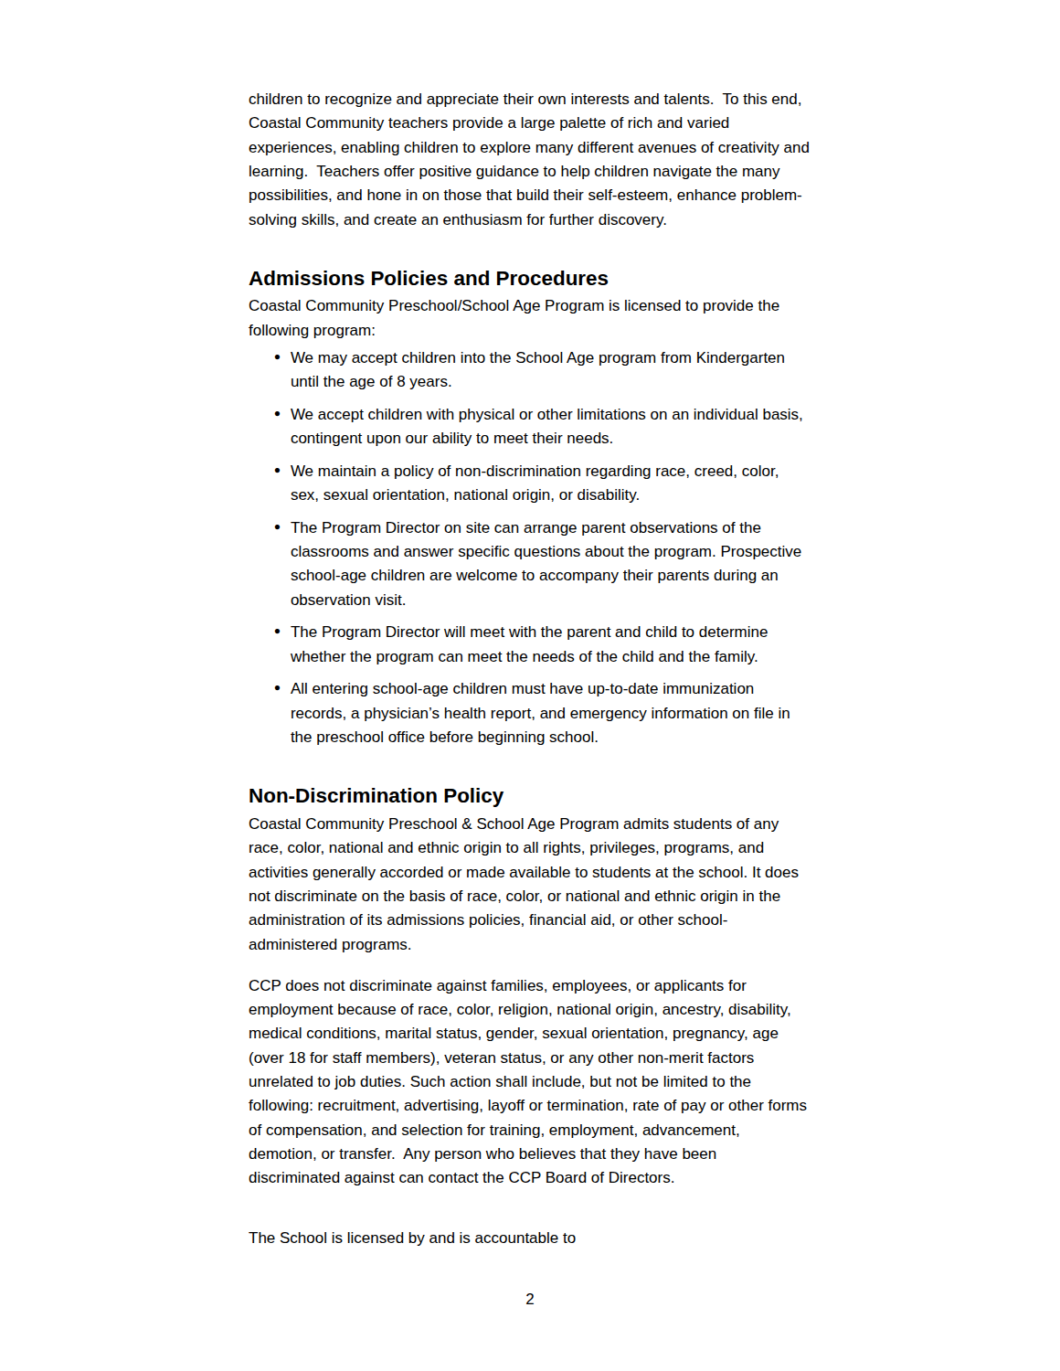children to recognize and appreciate their own interests and talents. To this end, Coastal Community teachers provide a large palette of rich and varied experiences, enabling children to explore many different avenues of creativity and learning. Teachers offer positive guidance to help children navigate the many possibilities, and hone in on those that build their self-esteem, enhance problem-solving skills, and create an enthusiasm for further discovery.
Admissions Policies and Procedures
Coastal Community Preschool/School Age Program is licensed to provide the following program:
We may accept children into the School Age program from Kindergarten until the age of 8 years.
We accept children with physical or other limitations on an individual basis, contingent upon our ability to meet their needs.
We maintain a policy of non-discrimination regarding race, creed, color, sex, sexual orientation, national origin, or disability.
The Program Director on site can arrange parent observations of the classrooms and answer specific questions about the program. Prospective school-age children are welcome to accompany their parents during an observation visit.
The Program Director will meet with the parent and child to determine whether the program can meet the needs of the child and the family.
All entering school-age children must have up-to-date immunization records, a physician’s health report, and emergency information on file in the preschool office before beginning school.
Non-Discrimination Policy
Coastal Community Preschool & School Age Program admits students of any race, color, national and ethnic origin to all rights, privileges, programs, and activities generally accorded or made available to students at the school. It does not discriminate on the basis of race, color, or national and ethnic origin in the administration of its admissions policies, financial aid, or other school-administered programs.
CCP does not discriminate against families, employees, or applicants for employment because of race, color, religion, national origin, ancestry, disability, medical conditions, marital status, gender, sexual orientation, pregnancy, age (over 18 for staff members), veteran status, or any other non-merit factors
unrelated to job duties. Such action shall include, but not be limited to the following: recruitment, advertising, layoff or termination, rate of pay or other forms of compensation, and selection for training, employment, advancement, demotion, or transfer. Any person who believes that they have been discriminated against can contact the CCP Board of Directors.
The School is licensed by and is accountable to
2